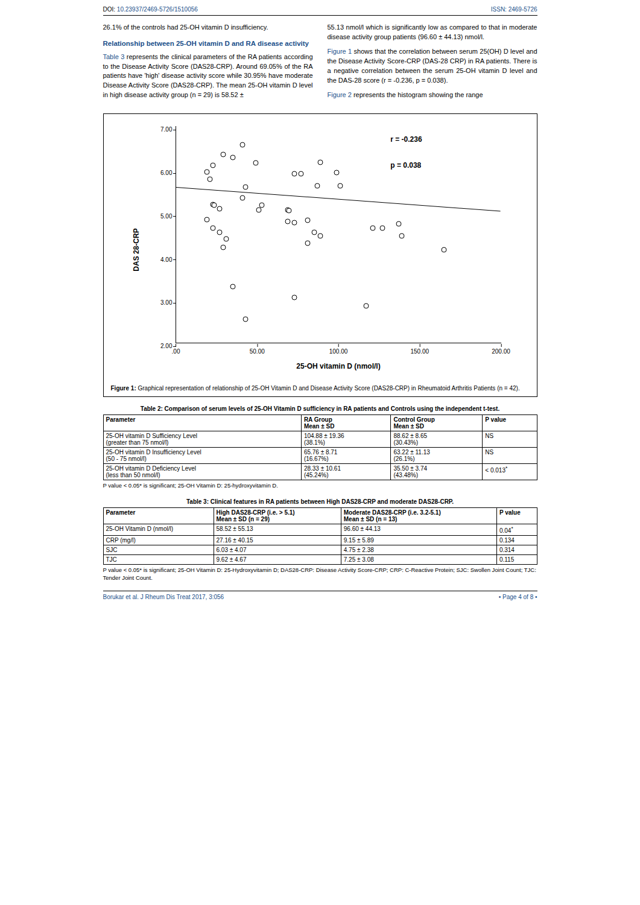DOI: 10.23937/2469-5726/1510056
ISSN: 2469-5726
26.1% of the controls had 25-OH vitamin D insufficiency.
Relationship between 25-OH vitamin D and RA disease activity
Table 3 represents the clinical parameters of the RA patients according to the Disease Activity Score (DAS28-CRP). Around 69.05% of the RA patients have 'high' disease activity score while 30.95% have moderate Disease Activity Score (DAS28-CRP). The mean 25-OH vitamin D level in high disease activity group (n = 29) is 58.52 ±
55.13 nmol/l which is significantly low as compared to that in moderate disease activity group patients (96.60 ± 44.13) nmol/l.
Figure 1 shows that the correlation between serum 25(OH) D level and the Disease Activity Score-CRP (DAS-28 CRP) in RA patients. There is a negative correlation between the serum 25-OH vitamin D level and the DAS-28 score (r = -0.236, p = 0.038).
Figure 2 represents the histogram showing the range
DAS 28-CRP
7.00
6.00
5.00
4.00
3.00
2.00
.00
50.00
100.00
150.00
200.00
r = -0.236
p = 0.038
25-OH vitamin D (nmol/l)
Figure 1: Graphical representation of relationship of 25-OH Vitamin D and Disease Activity Score (DAS28-CRP) in Rheumatoid Arthritis Patients (n = 42).
Table 2: Comparison of serum levels of 25-OH Vitamin D sufficiency in RA patients and Controls using the independent t-test.
| Parameter | RA Group Mean ± SD | Control Group Mean ± SD | P value |
| --- | --- | --- | --- |
| 25-OH vitamin D Sufficiency Level (greater than 75 nmol/l) | 104.88 ± 19.36 (38.1%) | 88.62 ± 8.65 (30.43%) | NS |
| 25-OH vitamin D Insufficiency Level (50 - 75 nmol/l) | 65.76 ± 8.71 (16.67%) | 63.22 ± 11.13 (26.1%) | NS |
| 25-OH vitamin D Deficiency Level (less than 50 nmol/l) | 28.33 ± 10.61 (45.24%) | 35.50 ± 3.74 (43.48%) | < 0.013 * |
P value < 0.05* is significant; 25-OH Vitamin D: 25-hydroxyvitamin D.
Table 3: Clinical features in RA patients between High DAS28-CRP and moderate DAS28-CRP.
| Parameter | High DAS28-CRP (i.e. > 5.1) Mean ± SD (n = 29) | Moderate DAS28-CRP (i.e. 3.2-5.1) Mean ± SD (n = 13) | P value |
| --- | --- | --- | --- |
| 25-OH Vitamin D (nmol/l) | 58.52 ± 55.13 | 96.60 ± 44.13 | 0.04 * |
| CRP (mg/l) | 27.16 ± 40.15 | 9.15 ± 5.89 | 0.134 |
| SJC | 6.03 ± 4.07 | 4.75 ± 2.38 | 0.314 |
| TJC | 9.62 ± 4.67 | 7.25 ± 3.08 | 0.115 |
P value < 0.05* is significant; 25-OH Vitamin D: 25-Hydroxyvitamin D; DAS28-CRP: Disease Activity Score-CRP; CRP: C-Reactive Protein; SJC: Swollen Joint Count; TJC: Tender Joint Count.
Borukar et al. J Rheum Dis Treat 2017, 3:056
• Page 4 of 8 •